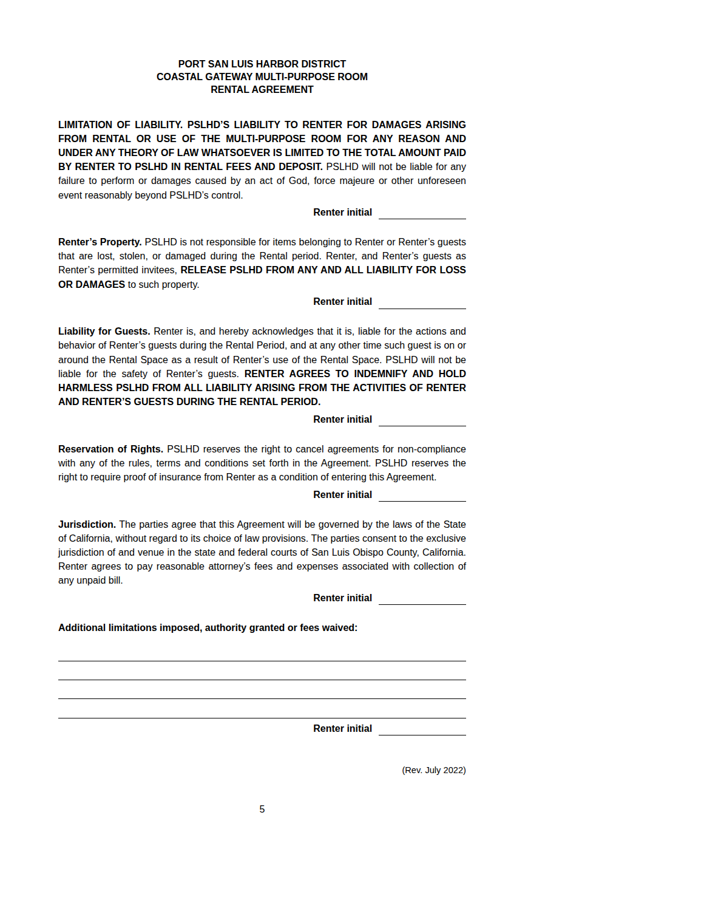PORT SAN LUIS HARBOR DISTRICT
COASTAL GATEWAY MULTI-PURPOSE ROOM
RENTAL AGREEMENT
LIMITATION OF LIABILITY. PSLHD’S LIABILITY TO RENTER FOR DAMAGES ARISING FROM RENTAL OR USE OF THE MULTI-PURPOSE ROOM FOR ANY REASON AND UNDER ANY THEORY OF LAW WHATSOEVER IS LIMITED TO THE TOTAL AMOUNT PAID BY RENTER TO PSLHD IN RENTAL FEES AND DEPOSIT. PSLHD will not be liable for any failure to perform or damages caused by an act of God, force majeure or other unforeseen event reasonably beyond PSLHD’s control.
Renter initial
Renter’s Property. PSLHD is not responsible for items belonging to Renter or Renter’s guests that are lost, stolen, or damaged during the Rental period. Renter, and Renter’s guests as Renter’s permitted invitees, RELEASE PSLHD FROM ANY AND ALL LIABILITY FOR LOSS OR DAMAGES to such property.
Renter initial
Liability for Guests. Renter is, and hereby acknowledges that it is, liable for the actions and behavior of Renter’s guests during the Rental Period, and at any other time such guest is on or around the Rental Space as a result of Renter’s use of the Rental Space. PSLHD will not be liable for the safety of Renter’s guests. RENTER AGREES TO INDEMNIFY AND HOLD HARMLESS PSLHD FROM ALL LIABILITY ARISING FROM THE ACTIVITIES OF RENTER AND RENTER’S GUESTS DURING THE RENTAL PERIOD.
Renter initial
Reservation of Rights. PSLHD reserves the right to cancel agreements for non-compliance with any of the rules, terms and conditions set forth in the Agreement. PSLHD reserves the right to require proof of insurance from Renter as a condition of entering this Agreement.
Renter initial
Jurisdiction. The parties agree that this Agreement will be governed by the laws of the State of California, without regard to its choice of law provisions. The parties consent to the exclusive jurisdiction of and venue in the state and federal courts of San Luis Obispo County, California. Renter agrees to pay reasonable attorney’s fees and expenses associated with collection of any unpaid bill.
Renter initial
Additional limitations imposed, authority granted or fees waived:
Renter initial
(Rev. July 2022)
5